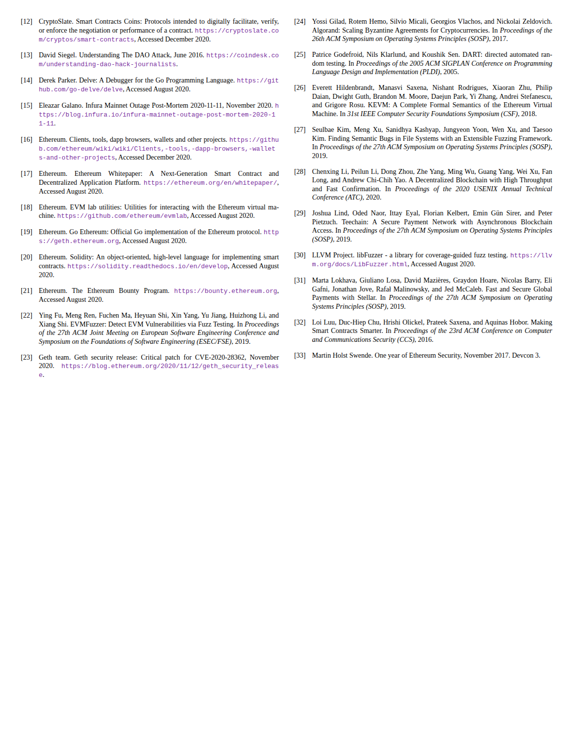[12]
CryptoSlate. Smart Contracts Coins: Protocols intended to digitally facilitate, verify, or enforce the negotiation or performance of a contract. https://cryptoslate.com/cryptos/smart-contracts, Accessed December 2020.
[13]
David Siegel. Understanding The DAO Attack, June 2016. https://coindesk.com/understanding-dao-hack-journalists.
[14]
Derek Parker. Delve: A Debugger for the Go Programming Language. https://github.com/go-delve/delve, Accessed August 2020.
[15]
Eleazar Galano. Infura Mainnet Outage Post-Mortem 2020-11-11, November 2020. https://blog.infura.io/infura-mainnet-outage-post-mortem-2020-11-11.
[16]
Ethereum. Clients, tools, dapp browsers, wallets and other projects. https://github.com/ethereum/wiki/wiki/Clients,-tools,-dapp-browsers,-wallets-and-other-projects, Accessed December 2020.
[17]
Ethereum. Ethereum Whitepaper: A Next-Generation Smart Contract and Decentralized Application Platform. https://ethereum.org/en/whitepaper/, Accessed August 2020.
[18]
Ethereum. EVM lab utilities: Utilities for interacting with the Ethereum virtual machine. https://github.com/ethereum/evmlab, Accessed August 2020.
[19]
Ethereum. Go Ethereum: Official Go implementation of the Ethereum protocol. https://geth.ethereum.org, Accessed August 2020.
[20]
Ethereum. Solidity: An object-oriented, high-level language for implementing smart contracts. https://solidity.readthedocs.io/en/develop, Accessed August 2020.
[21]
Ethereum. The Ethereum Bounty Program. https://bounty.ethereum.org, Accessed August 2020.
[22]
Ying Fu, Meng Ren, Fuchen Ma, Heyuan Shi, Xin Yang, Yu Jiang, Huizhong Li, and Xiang Shi. EVMFuzzer: Detect EVM Vulnerabilities via Fuzz Testing. In Proceedings of the 27th ACM Joint Meeting on European Software Engineering Conference and Symposium on the Foundations of Software Engineering (ESEC/FSE), 2019.
[23]
Geth team. Geth security release: Critical patch for CVE-2020-28362, November 2020. https://blog.ethereum.org/2020/11/12/geth_security_release.
[24]
Yossi Gilad, Rotem Hemo, Silvio Micali, Georgios Vlachos, and Nickolai Zeldovich. Algorand: Scaling Byzantine Agreements for Cryptocurrencies. In Proceedings of the 26th ACM Symposium on Operating Systems Principles (SOSP), 2017.
[25]
Patrice Godefroid, Nils Klarlund, and Koushik Sen. DART: directed automated random testing. In Proceedings of the 2005 ACM SIGPLAN Conference on Programming Language Design and Implementation (PLDI), 2005.
[26]
Everett Hildenbrandt, Manasvi Saxena, Nishant Rodrigues, Xiaoran Zhu, Philip Daian, Dwight Guth, Brandon M. Moore, Daejun Park, Yi Zhang, Andrei Stefanescu, and Grigore Rosu. KEVM: A Complete Formal Semantics of the Ethereum Virtual Machine. In 31st IEEE Computer Security Foundations Symposium (CSF), 2018.
[27]
Seulbae Kim, Meng Xu, Sanidhya Kashyap, Jungyeon Yoon, Wen Xu, and Taesoo Kim. Finding Semantic Bugs in File Systems with an Extensible Fuzzing Framework. In Proceedings of the 27th ACM Symposium on Operating Systems Principles (SOSP), 2019.
[28]
Chenxing Li, Peilun Li, Dong Zhou, Zhe Yang, Ming Wu, Guang Yang, Wei Xu, Fan Long, and Andrew Chi-Chih Yao. A Decentralized Blockchain with High Throughput and Fast Confirmation. In Proceedings of the 2020 USENIX Annual Technical Conference (ATC), 2020.
[29]
Joshua Lind, Oded Naor, Ittay Eyal, Florian Kelbert, Emin Gün Sirer, and Peter Pietzuch. Teechain: A Secure Payment Network with Asynchronous Blockchain Access. In Proceedings of the 27th ACM Symposium on Operating Systems Principles (SOSP), 2019.
[30]
LLVM Project. libFuzzer - a library for coverage-guided fuzz testing. https://llvm.org/docs/LibFuzzer.html, Accessed August 2020.
[31]
Marta Lokhava, Giuliano Losa, David Mazières, Graydon Hoare, Nicolas Barry, Eli Gafni, Jonathan Jove, Rafał Malinowsky, and Jed McCaleb. Fast and Secure Global Payments with Stellar. In Proceedings of the 27th ACM Symposium on Operating Systems Principles (SOSP), 2019.
[32]
Loi Luu, Duc-Hiep Chu, Hrishi Olickel, Prateek Saxena, and Aquinas Hobor. Making Smart Contracts Smarter. In Proceedings of the 23rd ACM Conference on Computer and Communications Security (CCS), 2016.
[33]
Martin Holst Swende. One year of Ethereum Security, November 2017. Devcon 3.